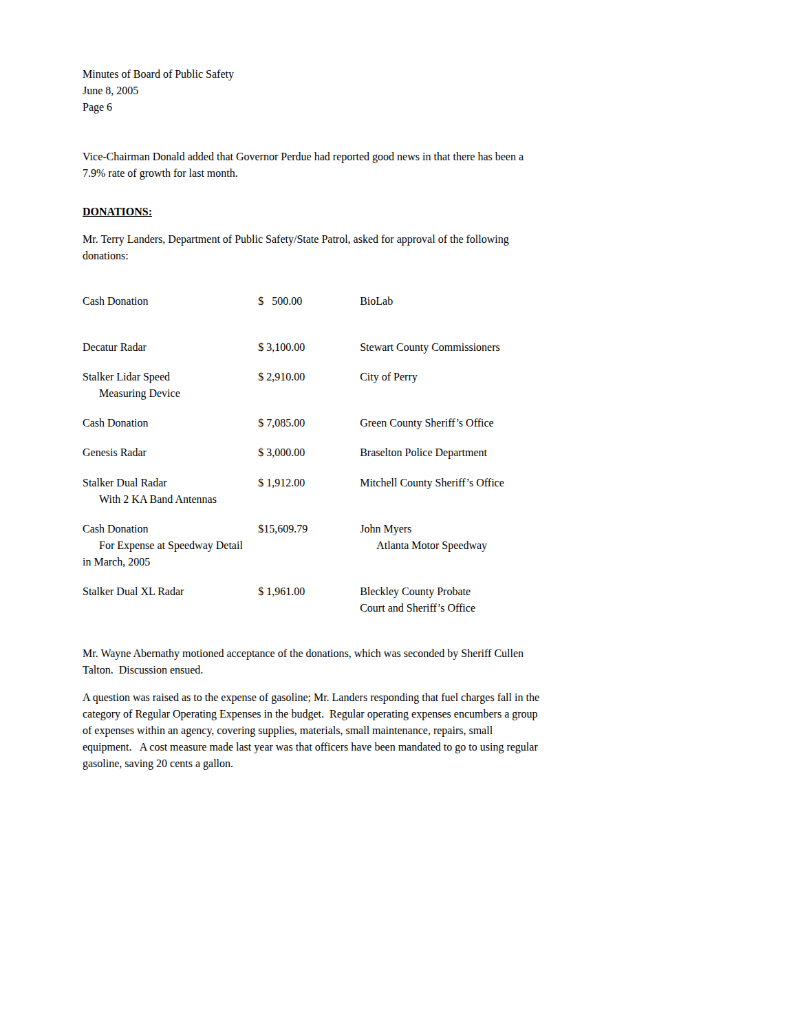Minutes of Board of Public Safety
June 8, 2005
Page 6
Vice-Chairman Donald added that Governor Perdue had reported good news in that there has been a 7.9% rate of growth for last month.
DONATIONS:
Mr. Terry Landers, Department of Public Safety/State Patrol, asked for approval of the following donations:
| Cash Donation | $ 500.00 | BioLab |
| Decatur Radar | $ 3,100.00 | Stewart County Commissioners |
| Stalker Lidar Speed Measuring Device | $ 2,910.00 | City of Perry |
| Cash Donation | $ 7,085.00 | Green County Sheriff’s Office |
| Genesis Radar | $ 3,000.00 | Braselton Police Department |
| Stalker Dual Radar With 2 KA Band Antennas | $ 1,912.00 | Mitchell County Sheriff’s Office |
| Cash Donation For Expense at Speedway Detail in March, 2005 | $15,609.79 | John Myers Atlanta Motor Speedway |
| Stalker Dual XL Radar | $ 1,961.00 | Bleckley County Probate Court and Sheriff’s Office |
Mr. Wayne Abernathy motioned acceptance of the donations, which was seconded by Sheriff Cullen Talton. Discussion ensued.
A question was raised as to the expense of gasoline; Mr. Landers responding that fuel charges fall in the category of Regular Operating Expenses in the budget. Regular operating expenses encumbers a group of expenses within an agency, covering supplies, materials, small maintenance, repairs, small equipment. A cost measure made last year was that officers have been mandated to go to using regular gasoline, saving 20 cents a gallon.